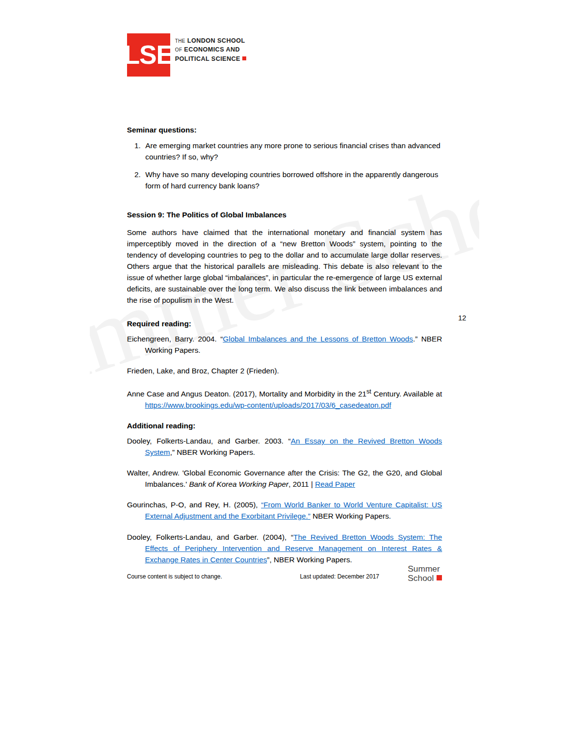Summer School
12
LSE
THE LONDON SCHOOL
OF ECONOMICS AND
POLITICAL SCIENCE
Seminar questions:
Are emerging market countries any more prone to serious financial crises than advanced countries? If so, why?
Why have so many developing countries borrowed offshore in the apparently dangerous form of hard currency bank loans?
Session 9: The Politics of Global Imbalances
Some authors have claimed that the international monetary and financial system has imperceptibly moved in the direction of a “new Bretton Woods” system, pointing to the tendency of developing countries to peg to the dollar and to accumulate large dollar reserves. Others argue that the historical parallels are misleading. This debate is also relevant to the issue of whether large global “imbalances”, in particular the re-emergence of large US external deficits, are sustainable over the long term. We also discuss the link between imbalances and the rise of populism in the West.
Required reading:
Eichengreen, Barry. 2004. “Global Imbalances and the Lessons of Bretton Woods.” NBER Working Papers.
Frieden, Lake, and Broz, Chapter 2 (Frieden).
Anne Case and Angus Deaton. (2017), Mortality and Morbidity in the 21st Century. Available at https://www.brookings.edu/wp-content/uploads/2017/03/6_casedeaton.pdf
Additional reading:
Dooley, Folkerts-Landau, and Garber. 2003. “An Essay on the Revived Bretton Woods System,” NBER Working Papers.
Walter, Andrew. 'Global Economic Governance after the Crisis: The G2, the G20, and Global Imbalances.' Bank of Korea Working Paper, 2011 | Read Paper
Gourinchas, P-O, and Rey, H. (2005), “From World Banker to World Venture Capitalist: US External Adjustment and the Exorbitant Privilege.” NBER Working Papers.
Dooley, Folkerts-Landau, and Garber. (2004), “The Revived Bretton Woods System: The Effects of Periphery Intervention and Reserve Management on Interest Rates & Exchange Rates in Center Countries”, NBER Working Papers.
Course content is subject to change. Last updated: December 2017
Summer
School